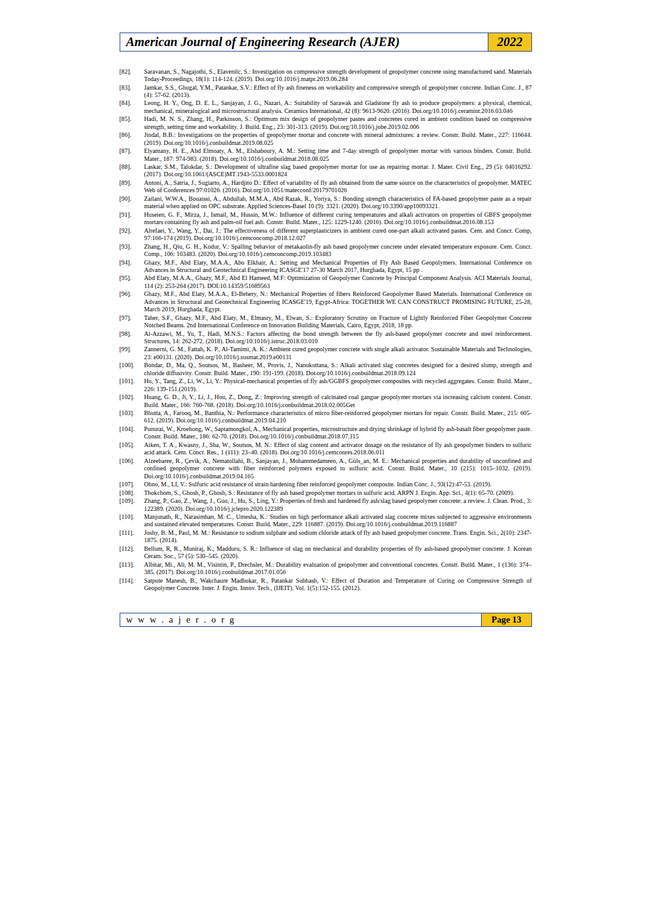American Journal of Engineering Research (AJER)
2022
[82]. Saravanan, S., Nagajothi, S., Elavenilc, S.: Investigation on compressive strength development of geopolymer concrete using manufactured sand. Materials Today-Proceedings, 18(1): 114-124. (2019). Doi.org/10.1016/j.matpr.2019.06.284
[83]. Jamkar, S.S., Ghugal, Y.M., Patankar, S.V.: Effect of fly ash fineness on workability and compressive strength of geopolymer concrete. Indian Conc. J., 87 (4): 57-62. (2013).
[84]. Leong, H. Y., Ong, D. E. L., Sanjayan, J. G., Nazari, A.: Suitability of Sarawak and Gladstone fly ash to produce geopolymers: a physical, chemical, mechanical, mineralogical and microstructural analysis. Ceramics International, 42 (8): 9613-9620. (2016). Doi.org/10.1016/j.ceramint.2016.03.046
[85]. Hadi, M. N. S., Zhang, H., Parkinson, S.: Optimum mix design of geopolymer pastes and concretes cured in ambient condition based on compressive strength, setting time and workability. J. Build. Eng., 23: 301-313. (2019). Doi.org/10.1016/j.jobe.2019.02.006
[86]. Jindal, B.B.: Investigations on the properties of geopolymer mortar and concrete with mineral admixtures: a review. Constr. Build. Mater., 227: 116644. (2019). Doi.org/10.1016/j.conbuildmat.2019.08.025
[87]. Elyamany, H. E., Abd Elmoaty, A. M., Elshaboury, A. M.: Setting time and 7-day strength of geopolymer mortar with various binders. Constr. Build. Mater., 187: 974-983. (2018). Doi.org/10.1016/j.conbuildmat.2018.08.025
[88]. Laskar, S.M., Talukdar, S.: Development of ultrafine slag based geopolymer mortar for use as repairing mortar. J. Mater. Civil Eng., 29 (5): 04016292. (2017). Doi.org/10.1061/(ASCE)MT.1943-5533.0001824
[89]. Antoni, A., Satria, J., Sugiarto, A., Hardjito D.: Effect of variability of fly ash obtained from the same source on the characteristics of geopolymer. MATEC Web of Conferences 97:01026. (2016). Doi.org/10.1051/matecconf/20179701026
[90]. Zailani, W.W.A., Bouaissi, A., Abdullah, M.M.A., Abd Razak, R., Yoriya, S.: Bonding strength characteristics of FA-based geopolymer paste as a repair material when applied on OPC substrate. Applied Sciences-Basel 10 (9): 3321. (2020). Doi.org/10.3390/app10093321.
[91]. Huseien, G. F., Mirza, J., Ismail, M., Hussin, M.W.: Influence of different curing temperatures and alkali activators on properties of GBFS geopolymer mortars containing fly ash and palm-oil fuel ash. Constr. Build. Mater., 125: 1229-1240. (2016). Doi.org/10.1016/j.conbuildmat.2016.08.153
[92]. Alrefaei, Y., Wang, Y., Dai, J.: The effectiveness of different superplasticizers in ambient cured one-part alkali activated pastes. Cem. and Concr. Comp, 97:166-174 (2019). Doi.org/10.1016/j.cemconcomp.2018.12.027
[93]. Zhang, H., Qiu, G. H., Kodur, V.: Spalling behavior of metakaolin-fly ash based geopolymer concrete under elevated temperature exposure. Cem. Concr. Comp., 106: 103483. (2020). Doi.org/10.1016/j.cemconcomp.2019.103483
[94]. Ghazy, M.F., Abd Elaty, M.A.A., Abo Elkhair, A.: Setting and Mechanical Properties of Fly Ash Based Geopolymers. International Conference on Advances in Structural and Geotechnical Engineering ICASGE'17 27-30 March 2017, Hurghada, Egypt, 15 pp .
[95]. Abd Elaty, M.A.A., Ghazy, M.F., Abd El Hameed, M.F: Optimization of Geopolymer Concrete by Principal Component Analysis. ACI Materials Journal, 114 (2): 253-264 (2017). DOI:10.14359/51689563
[96]. Ghazy, M.F., Abd Elaty, M.A.A., El-Behery, N.: Mechanical Properties of fibers Reinforced Geopolymer Based Materials. International Conference on Advances in Structural and Geotechnical Engineering ICASGE'19, Egypt-Africa: TOGETHER WE CAN CONSTRUCT PROMISING FUTURE, 25-28, March 2019, Hurghada, Egypt.
[97]. Taher, S.F., Ghazy, M.F., Abd Elaty, M., Elmasry, M., Elwan, S.: Exploratory Scrutiny on Fracture of Lightly Reinforced Fiber Geopolymer Concrete Notched Beams. 2nd International Conference on Innovation Building Materials, Cairo, Egypt, 2018, 18 pp.
[98]. Al-Azzawi, M., Yu, T., Hadi, M.N.S.: Factors affecting the bond strength between the fly ash-based geopolymer concrete and steel reinforcement. Structures, 14: 262-272. (2018). Doi.org/10.1016/j.istruc.2018.03.010
[99]. Zannerni, G. M., Fattah, K. P., Al-Tamimi, A. K.: Ambient cured geopolymer concrete with single alkali activator. Sustainable Materials and Technologies, 23: e00131. (2020). Doi.org/10.1016/j.susmat.2019.e00131
[100]. Bondar, D., Ma, Q., Soutsos, M., Basheer, M., Provis, J., Nanukuttana, S.: Alkali activated slag concretes designed for a desired slump, strength and chloride diffusivity. Constr. Build. Mater., 190: 191-199. (2018). Doi.org/10.1016/j.conbuildmat.2018.09.124
[101]. Hu, Y., Tang, Z., Li, W., Li, Y.: Physical-mechanical properties of fly ash/GGBFS geopolymer composites with recycled aggregates. Constr. Build. Mater., 226: 139-151.(2019).
[102]. Huang, G. D., Ji, Y., Li, J., Hou, Z., Dong, Z.: Improving strength of calcinated coal gangue geopolymer mortars via increasing calcium content. Constr. Build. Mater., 166: 760-768. (2018). Doi.org/10.1016/j.conbuildmat.2018.02.005Get
[103]. Bhutta, A., Farooq, M., Banthia, N.: Performance characteristics of micro fiber-reinforced geopolymer mortars for repair. Constr. Build. Mater., 215: 605-612. (2019). Doi.org/10.1016/j.conbuildmat.2019.04.210
[104]. Punurai, W., Kroehong, W., Saptamongkol, A., Mechanical properties, microstructure and drying shrinkage of hybrid fly ash-basalt fiber geopolymer paste. Constr. Build. Mater., 186: 62-70. (2018). Doi.org/10.1016/j.conbuildmat.2018.07.115
[105]. Aiken, T. A., Kwasny, J., Sha, W., Soutsos, M. N.: Effect of slag content and activator dosage on the resistance of fly ash geopolymer binders to sulfuric acid attack. Cem. Concr. Res., 1 (111): 23–40. (2018). Doi.org/10.1016/j.cemconres.2018.06.011
[106]. Alzeebaree, R., Çevik, A., Nematollahi, B., Sanjayan, J., Mohammedameen, A., Güls_an, M. E.: Mechanical properties and durability of unconfined and confined geopolymer concrete with fiber reinforced polymers exposed to sulfuric acid. Constr. Build. Mater., 10 (215): 1015–1032. (2019). Doi.org/10.1016/j.conbuildmat.2019.04.165
[107]. Ohno, M., LI, V.: Sulfuric acid resistance of strain hardening fiber reinforced geopolymer composite. Indian Conc. J., 93(12):47-53. (2019).
[108]. Thokchom, S., Ghosh, P., Ghosh, S.: Resistance of fly ash based geopolymer mortars in sulfuric acid. ARPN J. Engin. App. Sci., 4(1): 65-70. (2009).
[109]. Zhang, P., Gao, Z., Wang, J., Guo, J., Hu, S., Ling, Y.: Properties of fresh and hardened fly ash/slag based geopolymer concrete: a review. J. Clean. Prod., 3: 122389. (2020). Doi.org/10.1016/j.jclepro.2020.122389
[110]. Manjunath, R., Narasimhan, M. C., Umesha, K.: Studies on high performance alkali activated slag concrete mixes subjected to aggressive environments and sustained elevated temperatures. Constr. Build. Mater., 229: 116887. (2019). Doi.org/10.1016/j.conbuildmat.2019.116887
[111]. Joshy, B. M., Paul, M. M.: Resistance to sodium sulphate and sodium chloride attack of fly ash based geopolymer concrete. Trans. Engin. Sci., 2(10): 2347-1875. (2014).
[112]. Bellum, R, R., Muniraj, K., Madduru, S. R.: Influence of slag on mechanical and durability properties of fly ash-based geopolymer concrete. J. Korean Ceram. Soc., 57 (5): 530–545. (2020).
[113]. Albitar, Mi., Ali, M. M., Visintin, P., Drechsler, M.: Durability evaluation of geopolymer and conventional concretes. Constr. Build. Mater., 1 (136): 374–385. (2017). Doi.org/10.1016/j.conbuildmat.2017.01.056
[114]. Satpute Manesh, B., Wakchaure Madhukar, R., Patankar Subhash, V.: Effect of Duration and Temperature of Curing on Compressive Strength of Geopolymer Concrete. Inter. J. Engin. Innov. Tech., (IJEIT). Vol. 1(5):152-155. (2012).
w w w . a j e r . o r g
Page 13